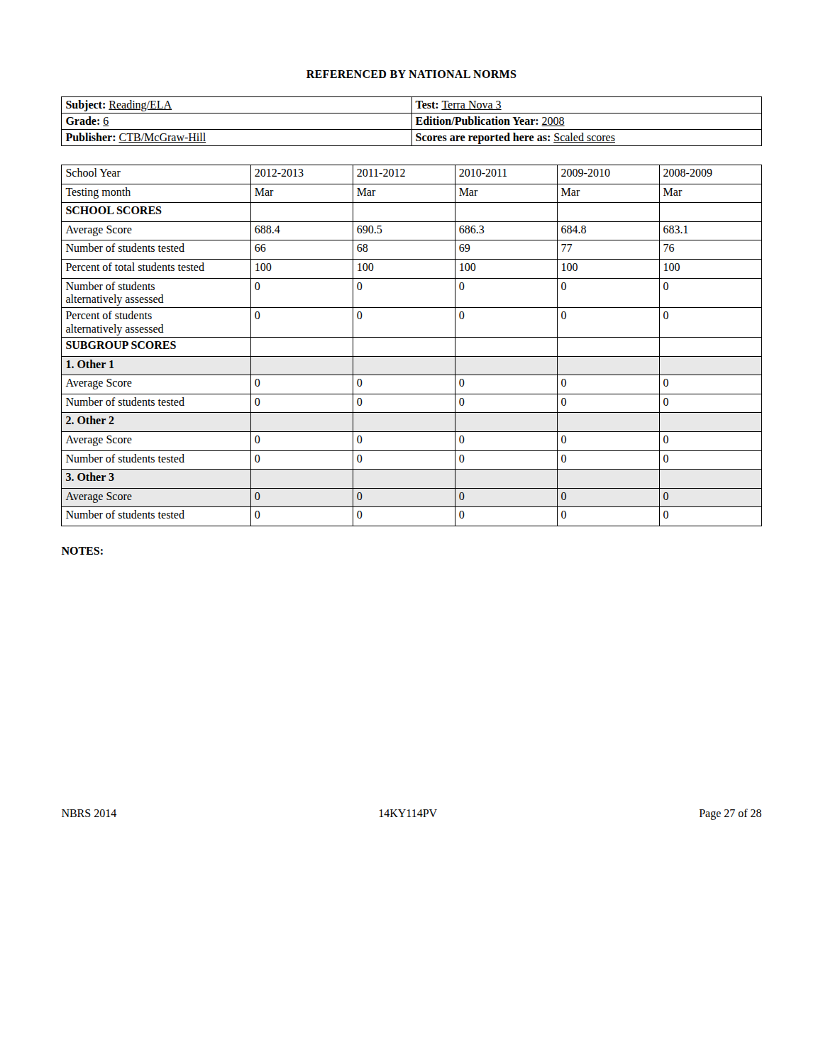REFERENCED BY NATIONAL NORMS
| Subject: Reading/ELA | Test: Terra Nova 3 |
| Grade: 6 | Edition/Publication Year: 2008 |
| Publisher: CTB/McGraw-Hill | Scores are reported here as: Scaled scores |
| School Year | 2012-2013 | 2011-2012 | 2010-2011 | 2009-2010 | 2008-2009 |
| Testing month | Mar | Mar | Mar | Mar | Mar |
| SCHOOL SCORES | | | | | |
| Average Score | 688.4 | 690.5 | 686.3 | 684.8 | 683.1 |
| Number of students tested | 66 | 68 | 69 | 77 | 76 |
| Percent of total students tested | 100 | 100 | 100 | 100 | 100 |
| Number of students alternatively assessed | 0 | 0 | 0 | 0 | 0 |
| Percent of students alternatively assessed | 0 | 0 | 0 | 0 | 0 |
| SUBGROUP SCORES | | | | | |
| 1. Other 1 | | | | | |
| Average Score | 0 | 0 | 0 | 0 | 0 |
| Number of students tested | 0 | 0 | 0 | 0 | 0 |
| 2. Other 2 | | | | | |
| Average Score | 0 | 0 | 0 | 0 | 0 |
| Number of students tested | 0 | 0 | 0 | 0 | 0 |
| 3. Other 3 | | | | | |
| Average Score | 0 | 0 | 0 | 0 | 0 |
| Number of students tested | 0 | 0 | 0 | 0 | 0 |
NOTES:
NBRS 2014 14KY114PV Page 27 of 28